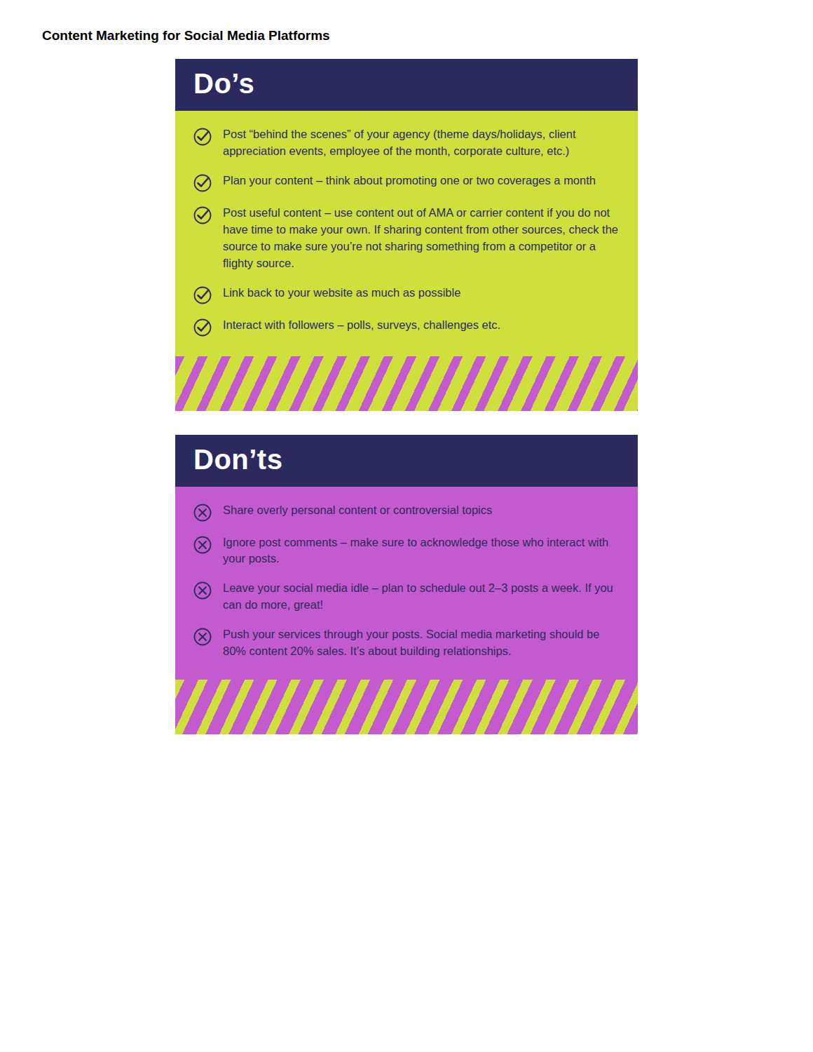Content Marketing for Social Media Platforms
Do’s
Post “behind the scenes” of your agency (theme days/holidays, client appreciation events, employee of the month, corporate culture, etc.)
Plan your content – think about promoting one or two coverages a month
Post useful content – use content out of AMA or carrier content if you do not have time to make your own. If sharing content from other sources, check the source to make sure you’re not sharing something from a competitor or a flighty source.
Link back to your website as much as possible
Interact with followers – polls, surveys, challenges etc.
Don’ts
Share overly personal content or controversial topics
Ignore post comments – make sure to acknowledge those who interact with your posts.
Leave your social media idle – plan to schedule out 2–3 posts a week. If you can do more, great!
Push your services through your posts. Social media marketing should be 80% content 20% sales. It’s about building relationships.